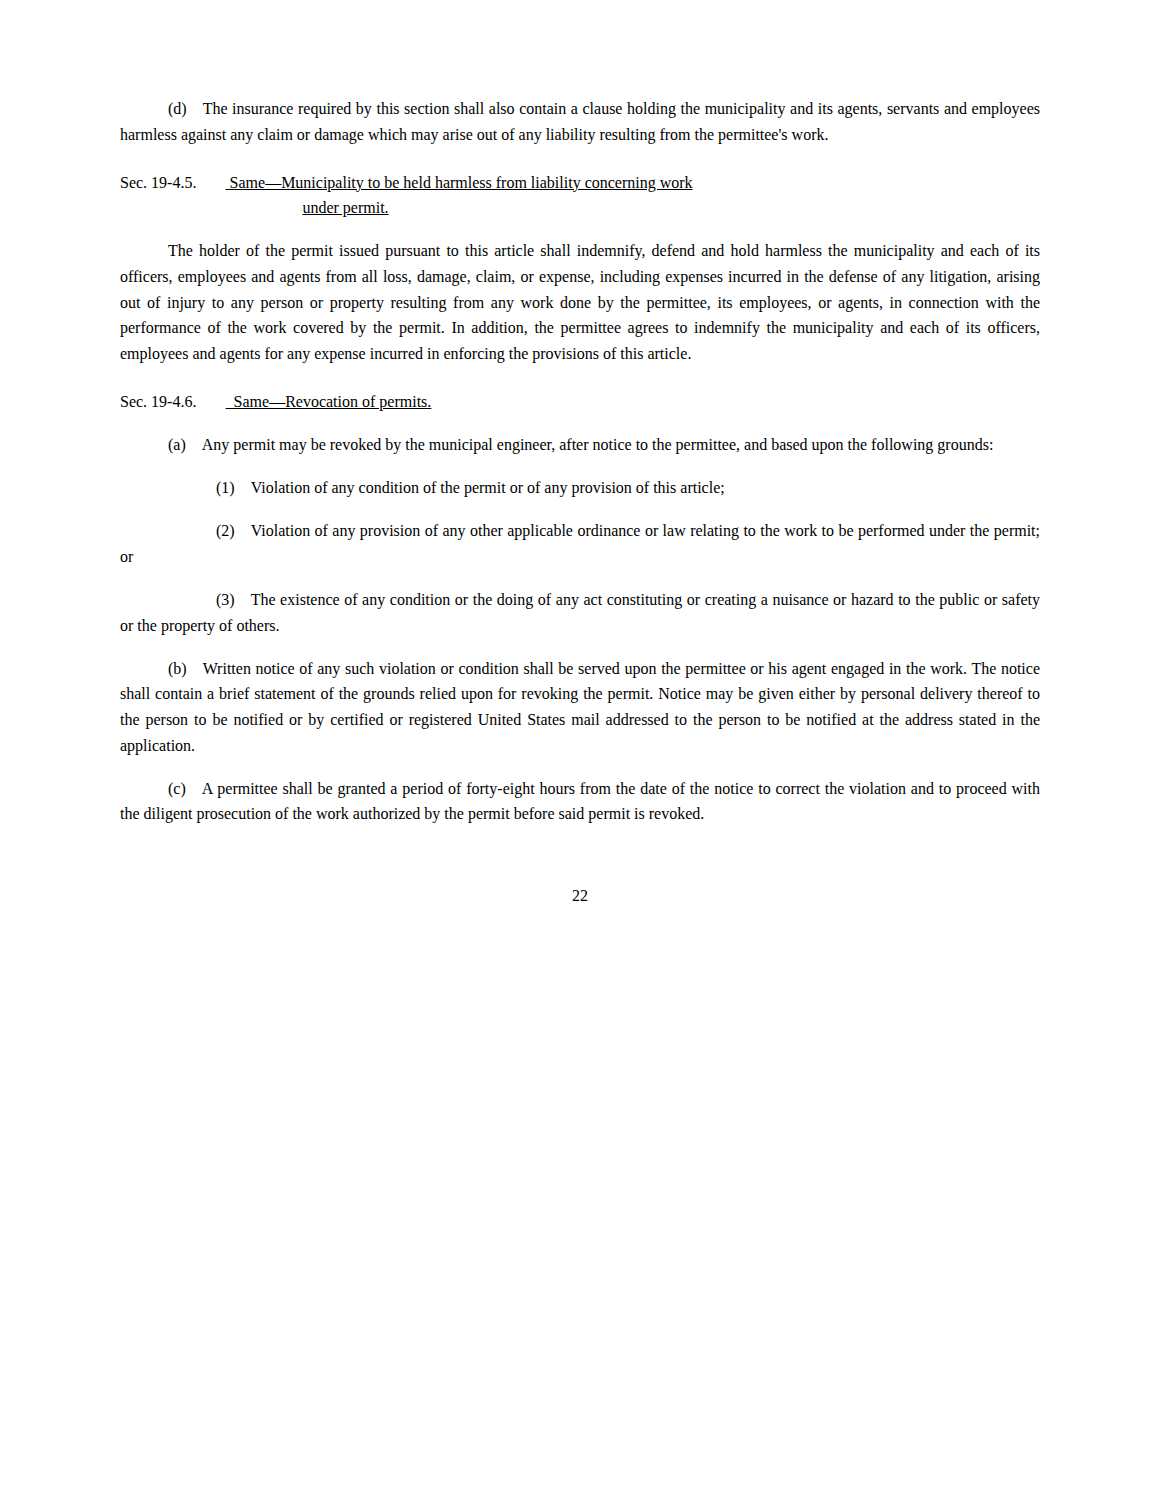(d) The insurance required by this section shall also contain a clause holding the municipality and its agents, servants and employees harmless against any claim or damage which may arise out of any liability resulting from the permittee's work.
Sec. 19-4.5. Same—Municipality to be held harmless from liability concerning work
under permit.
The holder of the permit issued pursuant to this article shall indemnify, defend and hold harmless the municipality and each of its officers, employees and agents from all loss, damage, claim, or expense, including expenses incurred in the defense of any litigation, arising out of injury to any person or property resulting from any work done by the permittee, its employees, or agents, in connection with the performance of the work covered by the permit. In addition, the permittee agrees to indemnify the municipality and each of its officers, employees and agents for any expense incurred in enforcing the provisions of this article.
Sec. 19-4.6. Same—Revocation of permits.
(a) Any permit may be revoked by the municipal engineer, after notice to the permittee, and based upon the following grounds:
(1) Violation of any condition of the permit or of any provision of this article;
(2) Violation of any provision of any other applicable ordinance or law relating to the work to be performed under the permit; or
(3) The existence of any condition or the doing of any act constituting or creating a nuisance or hazard to the public or safety or the property of others.
(b) Written notice of any such violation or condition shall be served upon the permittee or his agent engaged in the work. The notice shall contain a brief statement of the grounds relied upon for revoking the permit. Notice may be given either by personal delivery thereof to the person to be notified or by certified or registered United States mail addressed to the person to be notified at the address stated in the application.
(c) A permittee shall be granted a period of forty-eight hours from the date of the notice to correct the violation and to proceed with the diligent prosecution of the work authorized by the permit before said permit is revoked.
22